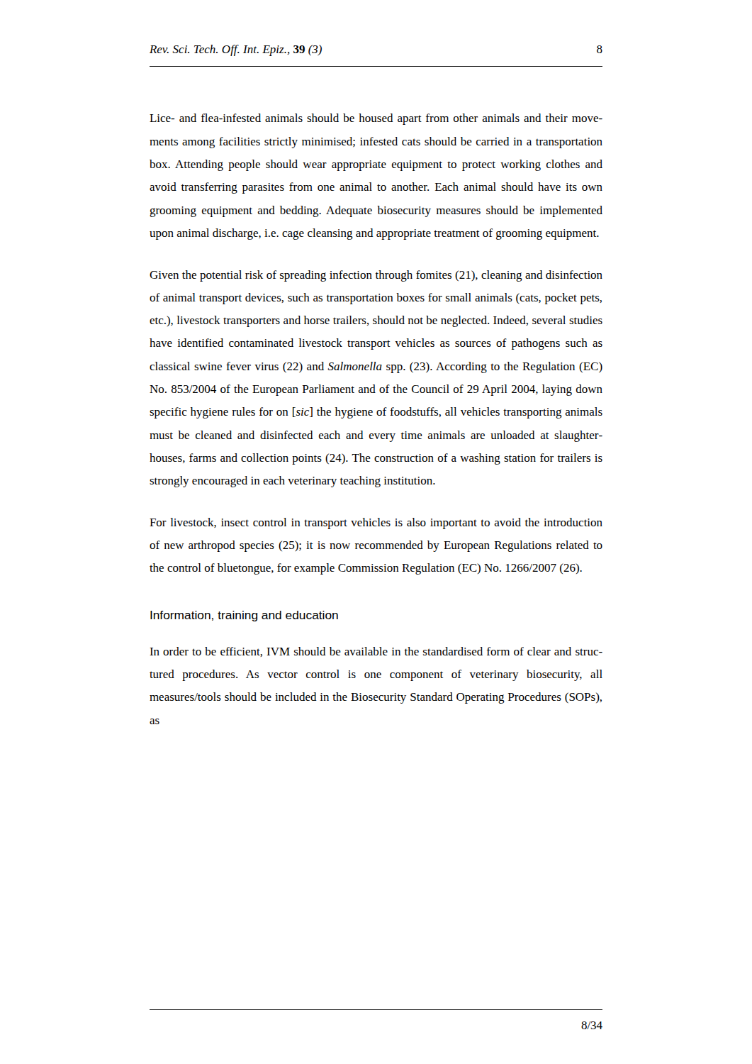Rev. Sci. Tech. Off. Int. Epiz., 39 (3) 8
Lice- and flea-infested animals should be housed apart from other animals and their movements among facilities strictly minimised; infested cats should be carried in a transportation box. Attending people should wear appropriate equipment to protect working clothes and avoid transferring parasites from one animal to another. Each animal should have its own grooming equipment and bedding. Adequate biosecurity measures should be implemented upon animal discharge, i.e. cage cleansing and appropriate treatment of grooming equipment.
Given the potential risk of spreading infection through fomites (21), cleaning and disinfection of animal transport devices, such as transportation boxes for small animals (cats, pocket pets, etc.), livestock transporters and horse trailers, should not be neglected. Indeed, several studies have identified contaminated livestock transport vehicles as sources of pathogens such as classical swine fever virus (22) and Salmonella spp. (23). According to the Regulation (EC) No. 853/2004 of the European Parliament and of the Council of 29 April 2004, laying down specific hygiene rules for on [sic] the hygiene of foodstuffs, all vehicles transporting animals must be cleaned and disinfected each and every time animals are unloaded at slaughterhouses, farms and collection points (24). The construction of a washing station for trailers is strongly encouraged in each veterinary teaching institution.
For livestock, insect control in transport vehicles is also important to avoid the introduction of new arthropod species (25); it is now recommended by European Regulations related to the control of bluetongue, for example Commission Regulation (EC) No. 1266/2007 (26).
Information, training and education
In order to be efficient, IVM should be available in the standardised form of clear and structured procedures. As vector control is one component of veterinary biosecurity, all measures/tools should be included in the Biosecurity Standard Operating Procedures (SOPs), as
8/34